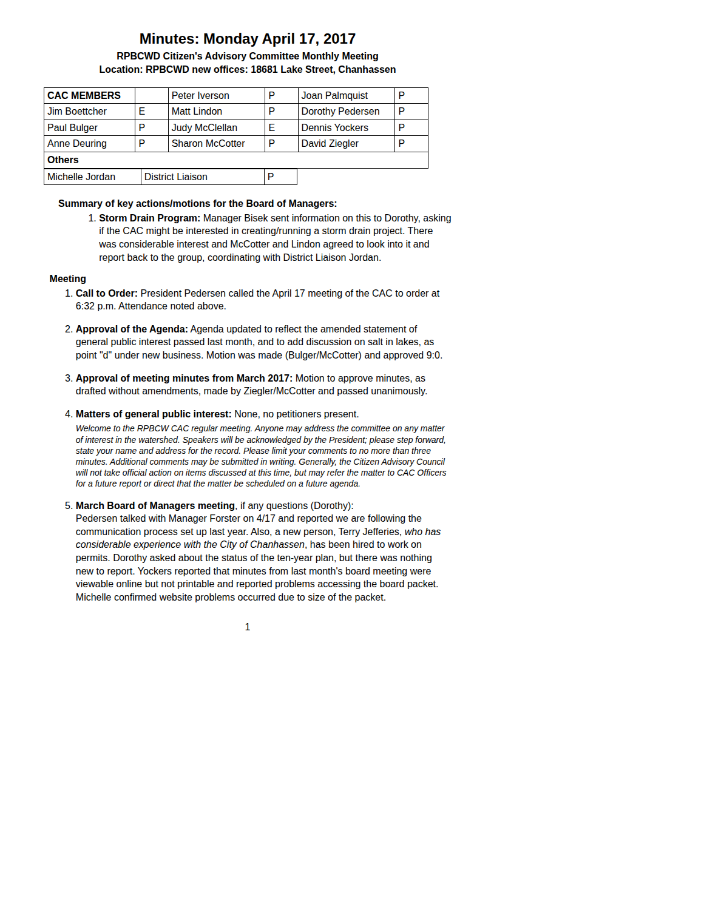Minutes: Monday April 17, 2017
RPBCWD Citizen's Advisory Committee Monthly Meeting
Location: RPBCWD new offices: 18681 Lake Street, Chanhassen
| CAC MEMBERS | | Peter Iverson | P | Joan Palmquist | P |
| Jim Boettcher | E | Matt Lindon | P | Dorothy Pedersen | P |
| Paul Bulger | P | Judy McClellan | E | Dennis Yockers | P |
| Anne Deuring | P | Sharon McCotter | P | David Ziegler | P |
Others
| Michelle Jordan | District Liaison | P |
Summary of key actions/motions for the Board of Managers:
Storm Drain Program: Manager Bisek sent information on this to Dorothy, asking if the CAC might be interested in creating/running a storm drain project. There was considerable interest and McCotter and Lindon agreed to look into it and report back to the group, coordinating with District Liaison Jordan.
Meeting
Call to Order: President Pedersen called the April 17 meeting of the CAC to order at 6:32 p.m. Attendance noted above.
Approval of the Agenda: Agenda updated to reflect the amended statement of general public interest passed last month, and to add discussion on salt in lakes, as point "d" under new business. Motion was made (Bulger/McCotter) and approved 9:0.
Approval of meeting minutes from March 2017: Motion to approve minutes, as drafted without amendments, made by Ziegler/McCotter and passed unanimously.
Matters of general public interest: None, no petitioners present.
Welcome to the RPBCW CAC regular meeting. Anyone may address the committee on any matter of interest in the watershed. Speakers will be acknowledged by the President; please step forward, state your name and address for the record. Please limit your comments to no more than three minutes. Additional comments may be submitted in writing. Generally, the Citizen Advisory Council will not take official action on items discussed at this time, but may refer the matter to CAC Officers for a future report or direct that the matter be scheduled on a future agenda.
March Board of Managers meeting, if any questions (Dorothy):
Pedersen talked with Manager Forster on 4/17 and reported we are following the communication process set up last year. Also, a new person, Terry Jefferies, who has considerable experience with the City of Chanhassen, has been hired to work on permits. Dorothy asked about the status of the ten-year plan, but there was nothing new to report. Yockers reported that minutes from last month's board meeting were viewable online but not printable and reported problems accessing the board packet. Michelle confirmed website problems occurred due to size of the packet.
1